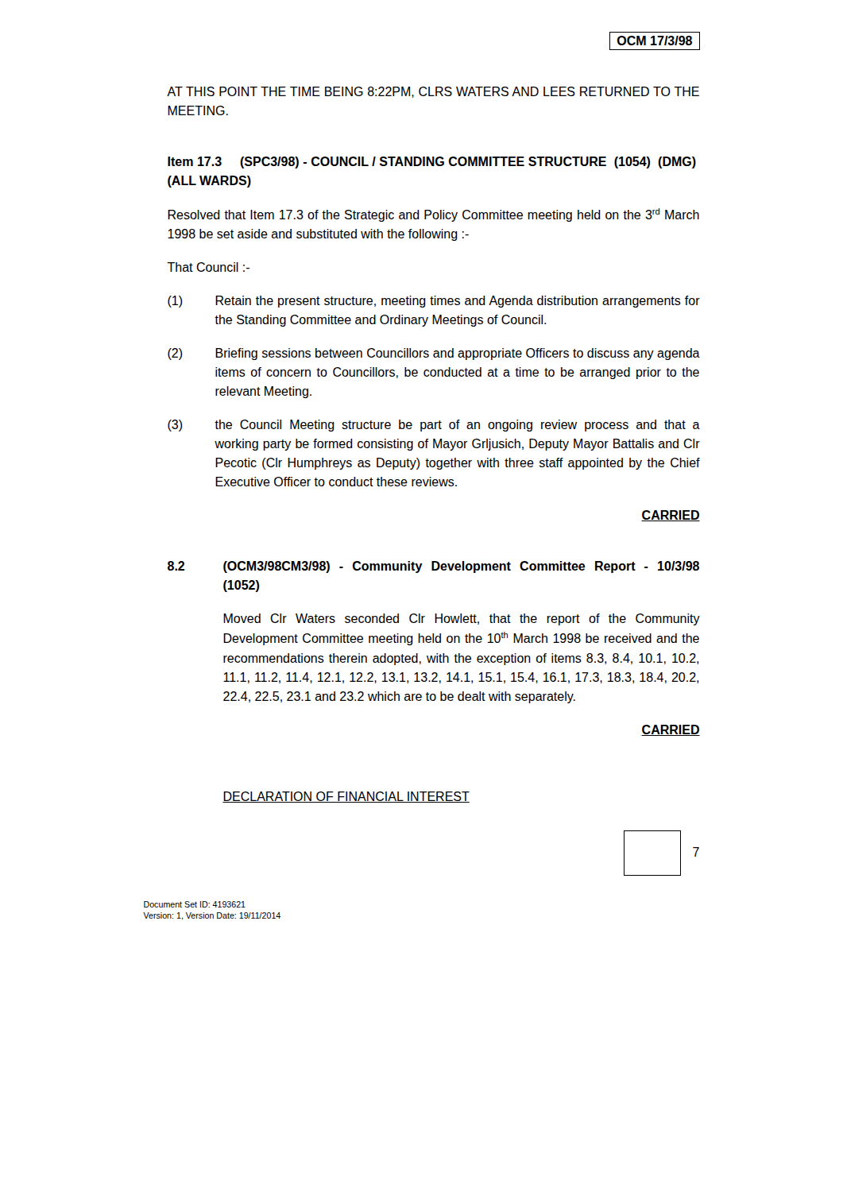OCM 17/3/98
AT THIS POINT THE TIME BEING 8:22PM, CLRS WATERS AND LEES RETURNED TO THE MEETING.
Item 17.3 (SPC3/98) - COUNCIL / STANDING COMMITTEE STRUCTURE (1054) (DMG) (ALL WARDS)
Resolved that Item 17.3 of the Strategic and Policy Committee meeting held on the 3rd March 1998 be set aside and substituted with the following :-
That Council :-
(1) Retain the present structure, meeting times and Agenda distribution arrangements for the Standing Committee and Ordinary Meetings of Council.
(2) Briefing sessions between Councillors and appropriate Officers to discuss any agenda items of concern to Councillors, be conducted at a time to be arranged prior to the relevant Meeting.
(3) the Council Meeting structure be part of an ongoing review process and that a working party be formed consisting of Mayor Grljusich, Deputy Mayor Battalis and Clr Pecotic (Clr Humphreys as Deputy) together with three staff appointed by the Chief Executive Officer to conduct these reviews.
CARRIED
8.2 (OCM3/98CM3/98) - Community Development Committee Report - 10/3/98 (1052)
Moved Clr Waters seconded Clr Howlett, that the report of the Community Development Committee meeting held on the 10th March 1998 be received and the recommendations therein adopted, with the exception of items 8.3, 8.4, 10.1, 10.2, 11.1, 11.2, 11.4, 12.1, 12.2, 13.1, 13.2, 14.1, 15.1, 15.4, 16.1, 17.3, 18.3, 18.4, 20.2, 22.4, 22.5, 23.1 and 23.2 which are to be dealt with separately.
CARRIED
DECLARATION OF FINANCIAL INTEREST
7
Document Set ID: 4193621
Version: 1, Version Date: 19/11/2014